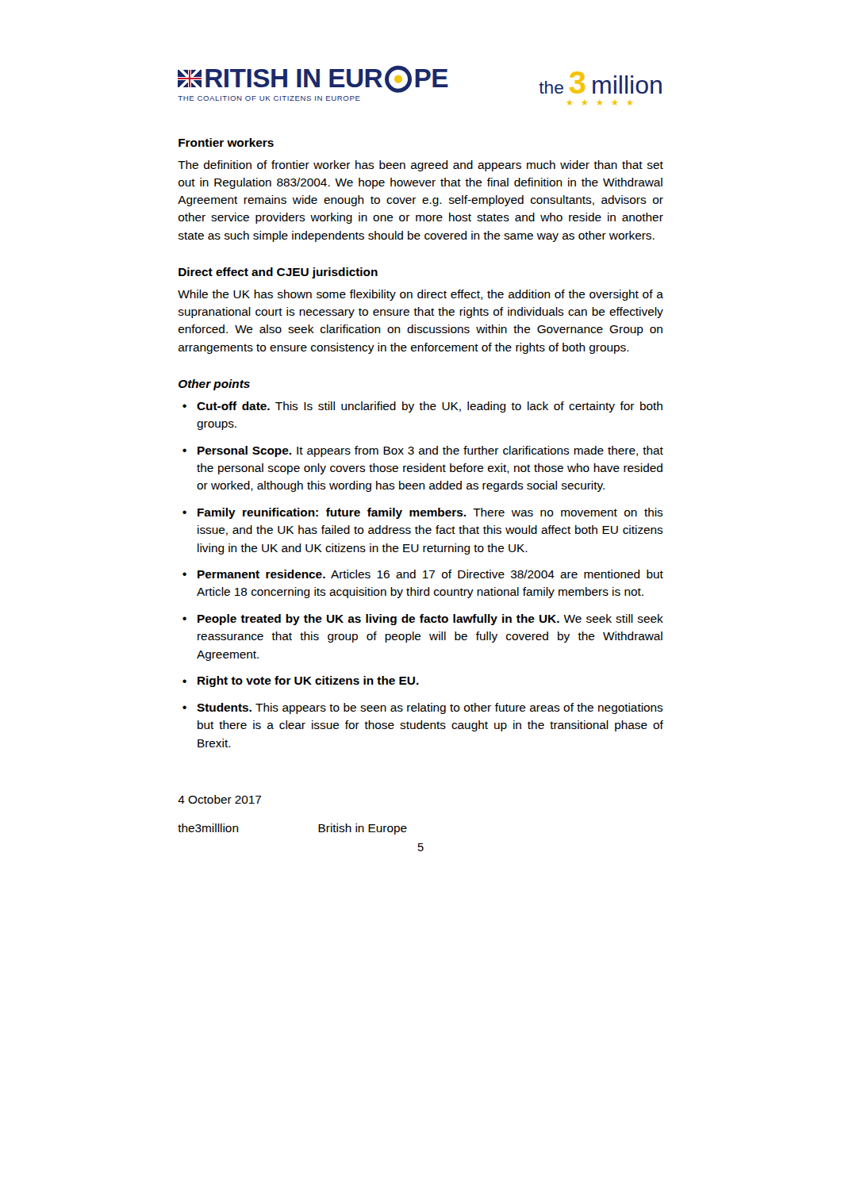RITISH IN EUR PE
THE COALITION OF UK CITIZENS IN EUROPE
the 3 million
★ ★ ★ ★ ★
Frontier workers
The definition of frontier worker has been agreed and appears much wider than that set out in Regulation 883/2004. We hope however that the final definition in the Withdrawal Agreement remains wide enough to cover e.g. self-employed consultants, advisors or other service providers working in one or more host states and who reside in another state as such simple independents should be covered in the same way as other workers.
Direct effect and CJEU jurisdiction
While the UK has shown some flexibility on direct effect, the addition of the oversight of a supranational court is necessary to ensure that the rights of individuals can be effectively enforced. We also seek clarification on discussions within the Governance Group on arrangements to ensure consistency in the enforcement of the rights of both groups.
Other points
Cut-off date. This Is still unclarified by the UK, leading to lack of certainty for both groups.
Personal Scope. It appears from Box 3 and the further clarifications made there, that the personal scope only covers those resident before exit, not those who have resided or worked, although this wording has been added as regards social security.
Family reunification: future family members. There was no movement on this issue, and the UK has failed to address the fact that this would affect both EU citizens living in the UK and UK citizens in the EU returning to the UK.
Permanent residence. Articles 16 and 17 of Directive 38/2004 are mentioned but Article 18 concerning its acquisition by third country national family members is not.
People treated by the UK as living de facto lawfully in the UK. We seek still seek reassurance that this group of people will be fully covered by the Withdrawal Agreement.
Right to vote for UK citizens in the EU.
Students. This appears to be seen as relating to other future areas of the negotiations but there is a clear issue for those students caught up in the transitional phase of Brexit.
4 October 2017
the3milllion British in Europe
5